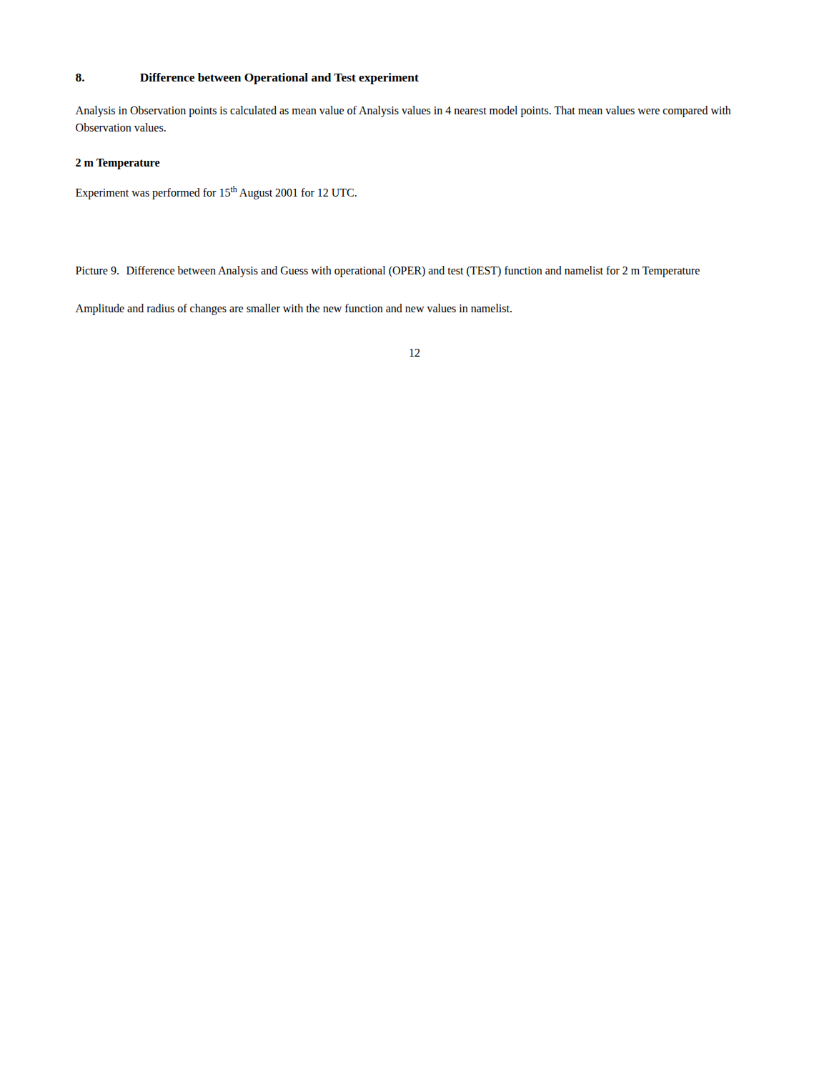8. Difference between Operational and Test experiment
Analysis in Observation points is calculated as mean value of Analysis values in 4 nearest model points. That mean values were compared with Observation values.
2 m Temperature
Experiment was performed for 15th August 2001 for 12 UTC.
Picture 9. Difference between Analysis and Guess with operational (OPER) and test (TEST) function and namelist for 2 m Temperature
Amplitude and radius of changes are smaller with the new function and new values in namelist.
12